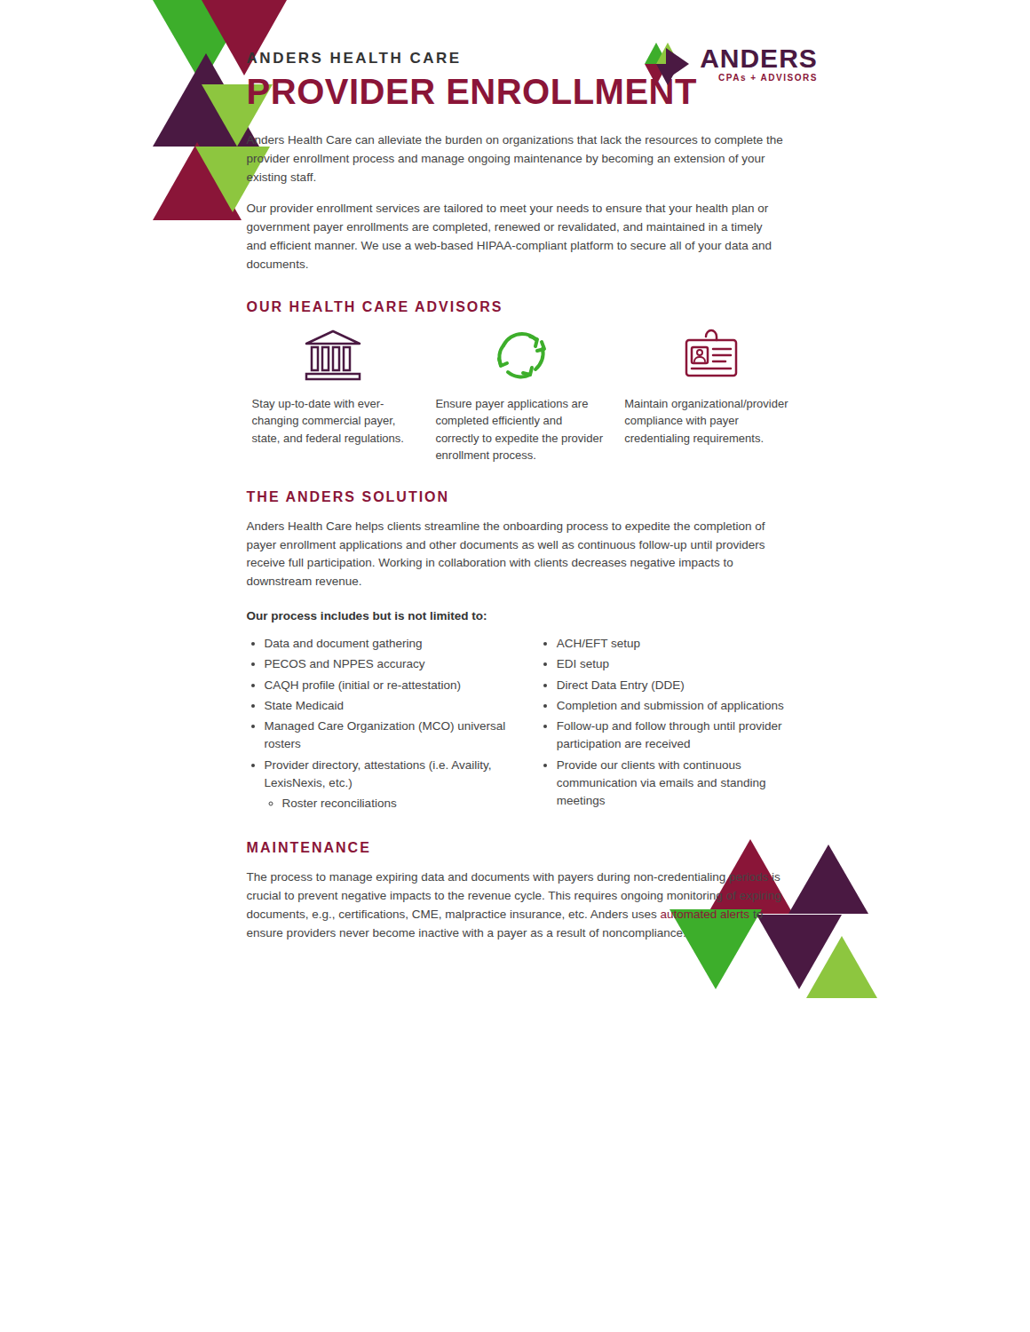ANDERS
CPAs + ADVISORS
Anders Health Care
Provider Enrollment
Anders Health Care can alleviate the burden on organizations that lack the resources to complete the provider enrollment process and manage ongoing maintenance by becoming an extension of your existing staff.
Our provider enrollment services are tailored to meet your needs to ensure that your health plan or government payer enrollments are completed, renewed or revalidated, and maintained in a timely and efficient manner. We use a web-based HIPAA-compliant platform to secure all of your data and documents.
Our Health Care Advisors
Stay up-to-date with ever-changing commercial payer, state, and federal regulations.
Ensure payer applications are completed efficiently and correctly to expedite the provider enrollment process.
Maintain organizational/provider compliance with payer credentialing requirements.
The Anders Solution
Anders Health Care helps clients streamline the onboarding process to expedite the completion of payer enrollment applications and other documents as well as continuous follow-up until providers receive full participation. Working in collaboration with clients decreases negative impacts to downstream revenue.
Our process includes but is not limited to:
Data and document gathering
PECOS and NPPES accuracy
CAQH profile (initial or re-attestation)
State Medicaid
Managed Care Organization (MCO) universal rosters
Provider directory, attestations (i.e. Availity, LexisNexis, etc.)
Roster reconciliations
ACH/EFT setup
EDI setup
Direct Data Entry (DDE)
Completion and submission of applications
Follow-up and follow through until provider participation are received
Provide our clients with continuous communication via emails and standing meetings
Maintenance
The process to manage expiring data and documents with payers during non-credentialing periods is crucial to prevent negative impacts to the revenue cycle. This requires ongoing monitoring of expiring documents, e.g., certifications, CME, malpractice insurance, etc. Anders uses automated alerts to ensure providers never become inactive with a payer as a result of noncompliance.